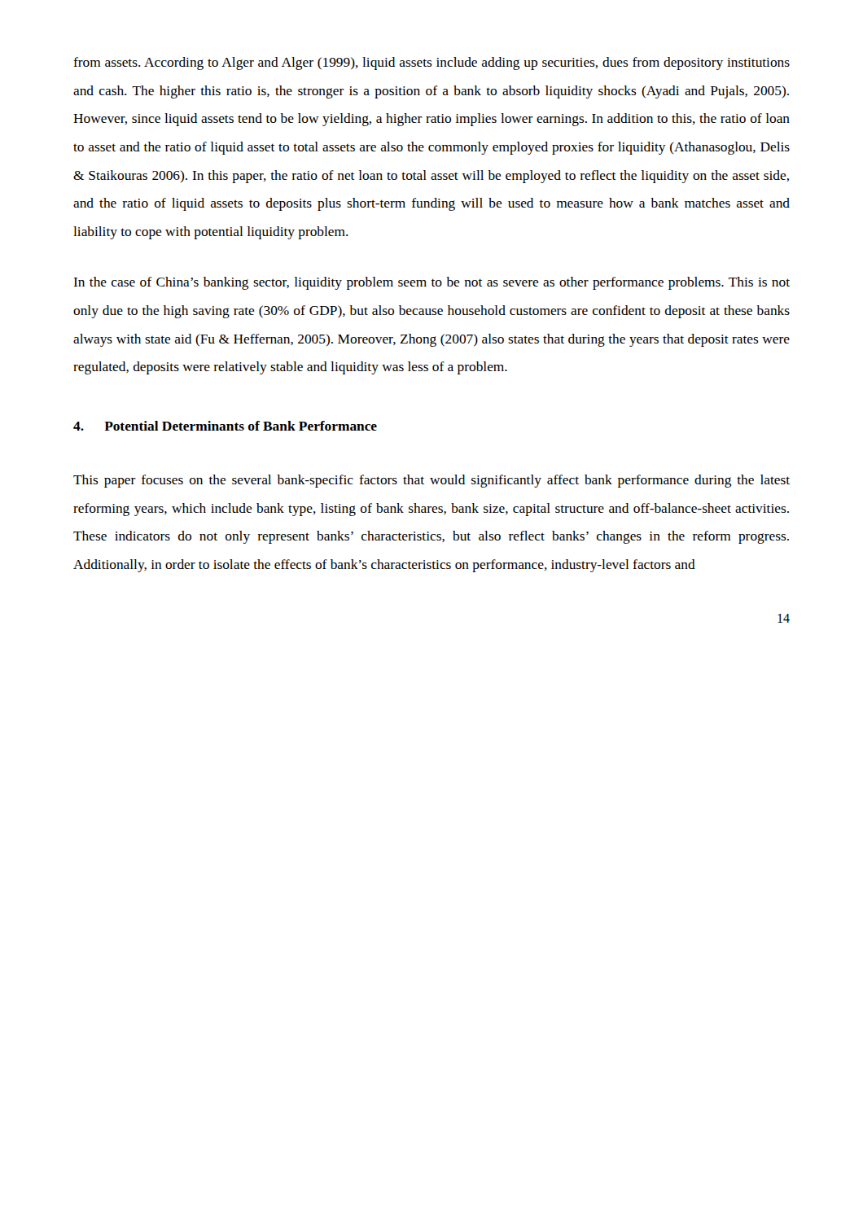from assets. According to Alger and Alger (1999), liquid assets include adding up securities, dues from depository institutions and cash. The higher this ratio is, the stronger is a position of a bank to absorb liquidity shocks (Ayadi and Pujals, 2005). However, since liquid assets tend to be low yielding, a higher ratio implies lower earnings. In addition to this, the ratio of loan to asset and the ratio of liquid asset to total assets are also the commonly employed proxies for liquidity (Athanasoglou, Delis & Staikouras 2006). In this paper, the ratio of net loan to total asset will be employed to reflect the liquidity on the asset side, and the ratio of liquid assets to deposits plus short-term funding will be used to measure how a bank matches asset and liability to cope with potential liquidity problem.
In the case of China’s banking sector, liquidity problem seem to be not as severe as other performance problems. This is not only due to the high saving rate (30% of GDP), but also because household customers are confident to deposit at these banks always with state aid (Fu & Heffernan, 2005). Moreover, Zhong (2007) also states that during the years that deposit rates were regulated, deposits were relatively stable and liquidity was less of a problem.
4. Potential Determinants of Bank Performance
This paper focuses on the several bank-specific factors that would significantly affect bank performance during the latest reforming years, which include bank type, listing of bank shares, bank size, capital structure and off-balance-sheet activities. These indicators do not only represent banks’ characteristics, but also reflect banks’ changes in the reform progress. Additionally, in order to isolate the effects of bank’s characteristics on performance, industry-level factors and
14